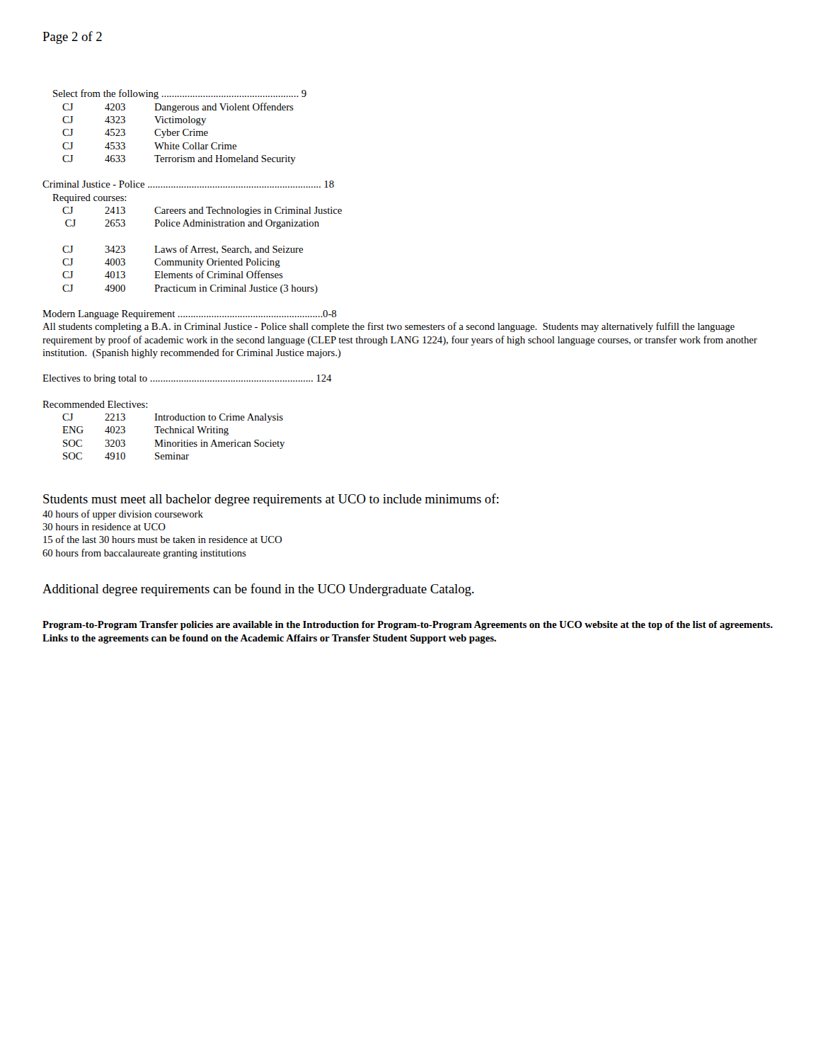Page 2 of 2
Select from the following ..................................................... 9
| CJ | 4203 | Dangerous and Violent Offenders |
| CJ | 4323 | Victimology |
| CJ | 4523 | Cyber Crime |
| CJ | 4533 | White Collar Crime |
| CJ | 4633 | Terrorism and Homeland Security |
Criminal Justice - Police ................................................................... 18
Required courses:
| CJ | 2413 | Careers and Technologies in Criminal Justice |
| CJ | 2653 | Police Administration and Organization |
| CJ | 3423 | Laws of Arrest, Search, and Seizure |
| CJ | 4003 | Community Oriented Policing |
| CJ | 4013 | Elements of Criminal Offenses |
| CJ | 4900 | Practicum in Criminal Justice (3 hours) |
Modern Language Requirement ........................................................0-8
All students completing a B.A. in Criminal Justice - Police shall complete the first two semesters of a second language. Students may alternatively fulfill the language requirement by proof of academic work in the second language (CLEP test through LANG 1224), four years of high school language courses, or transfer work from another institution. (Spanish highly recommended for Criminal Justice majors.)
Electives to bring total to ............................................................... 124
Recommended Electives:
| CJ | 2213 | Introduction to Crime Analysis |
| ENG | 4023 | Technical Writing |
| SOC | 3203 | Minorities in American Society |
| SOC | 4910 | Seminar |
Students must meet all bachelor degree requirements at UCO to include minimums of:
40 hours of upper division coursework
30 hours in residence at UCO
15 of the last 30 hours must be taken in residence at UCO
60 hours from baccalaureate granting institutions
Additional degree requirements can be found in the UCO Undergraduate Catalog.
Program-to-Program Transfer policies are available in the Introduction for Program-to-Program Agreements on the UCO website at the top of the list of agreements. Links to the agreements can be found on the Academic Affairs or Transfer Student Support web pages.